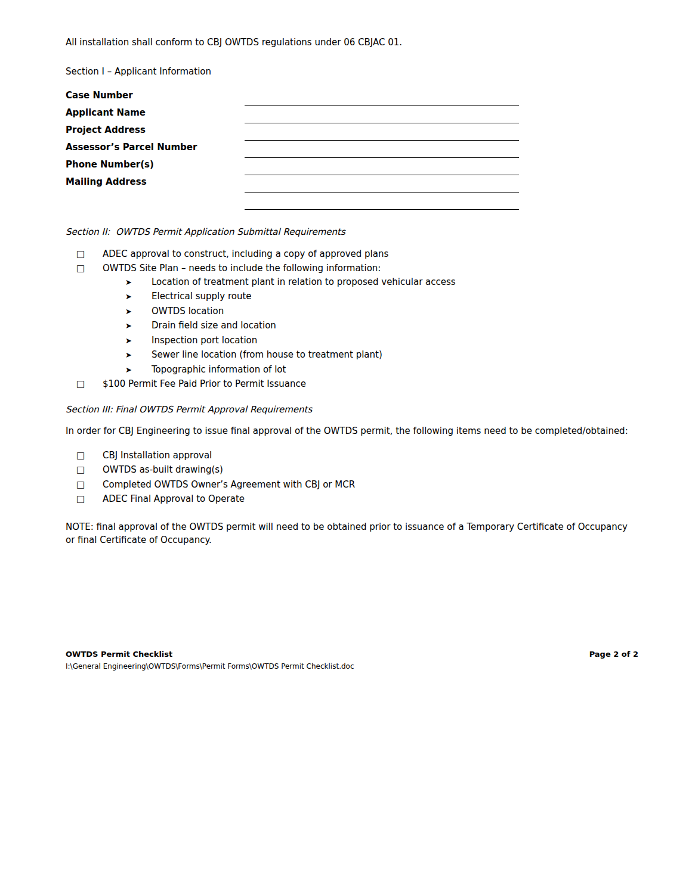All installation shall conform to CBJ OWTDS regulations under 06 CBJAC 01.
Section I – Applicant Information
| Case Number | |
| Applicant Name | |
| Project Address | |
| Assessor’s Parcel Number | |
| Phone Number(s) | |
| Mailing Address | |
Section II: OWTDS Permit Application Submittal Requirements
ADEC approval to construct, including a copy of approved plans
OWTDS Site Plan – needs to include the following information:
Location of treatment plant in relation to proposed vehicular access
Electrical supply route
OWTDS location
Drain field size and location
Inspection port location
Sewer line location (from house to treatment plant)
Topographic information of lot
$100 Permit Fee Paid Prior to Permit Issuance
Section III: Final OWTDS Permit Approval Requirements
In order for CBJ Engineering to issue final approval of the OWTDS permit, the following items need to be completed/obtained:
CBJ Installation approval
OWTDS as-built drawing(s)
Completed OWTDS Owner’s Agreement with CBJ or MCR
ADEC Final Approval to Operate
NOTE: final approval of the OWTDS permit will need to be obtained prior to issuance of a Temporary Certificate of Occupancy or final Certificate of Occupancy.
OWTDS Permit Checklist Page 2 of 2
I:\General Engineering\OWTDS\Forms\Permit Forms\OWTDS Permit Checklist.doc